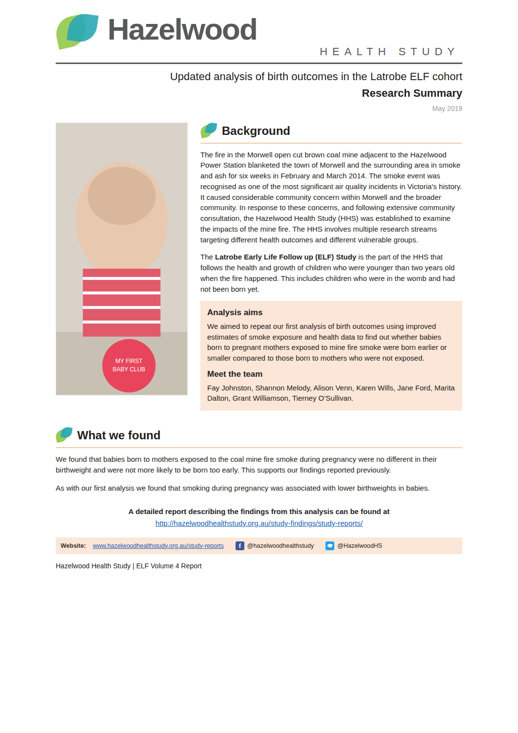Hazelwood
Health Study
Updated analysis of birth outcomes in the Latrobe ELF cohort
Research Summary
May 2019
Background
The fire in the Morwell open cut brown coal mine adjacent to the Hazelwood Power Station blanketed the town of Morwell and the surrounding area in smoke and ash for six weeks in February and March 2014. The smoke event was recognised as one of the most significant air quality incidents in Victoria’s history. It caused considerable community concern within Morwell and the broader community. In response to these concerns, and following extensive community consultation, the Hazelwood Health Study (HHS) was established to examine the impacts of the mine fire. The HHS involves multiple research streams targeting different health outcomes and different vulnerable groups.
The Latrobe Early Life Follow up (ELF) Study is the part of the HHS that follows the health and growth of children who were younger than two years old when the fire happened. This includes children who were in the womb and had not been born yet.
Analysis aims
We aimed to repeat our first analysis of birth outcomes using improved estimates of smoke exposure and health data to find out whether babies born to pregnant mothers exposed to mine fire smoke were born earlier or smaller compared to those born to mothers who were not exposed.
Meet the team
Fay Johnston, Shannon Melody, Alison Venn, Karen Wills, Jane Ford, Marita Dalton, Grant Williamson, Tierney O’Sullivan.
What we found
We found that babies born to mothers exposed to the coal mine fire smoke during pregnancy were no different in their birthweight and were not more likely to be born too early. This supports our findings reported previously.
As with our first analysis we found that smoking during pregnancy was associated with lower birthweights in babies.
A detailed report describing the findings from this analysis can be found at http://hazelwoodhealthstudy.org.au/study-findings/study-reports/
Website: www.hazelwoodhealthstudy.org.au/study-reports f @hazelwoodhealthstudy @HazelwoodHS
Hazelwood Health Study | ELF Volume 4 Report